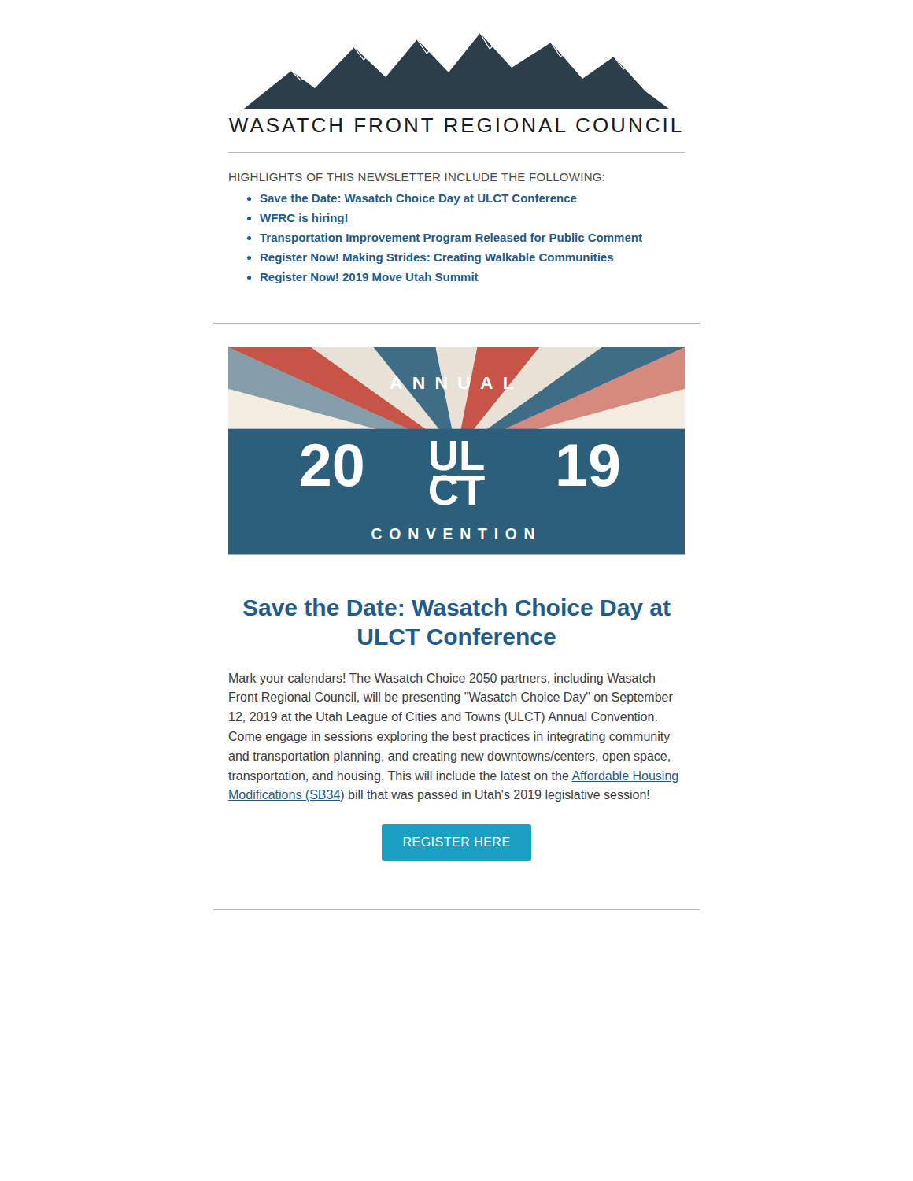WASATCH FRONT REGIONAL COUNCIL
HIGHLIGHTS OF THIS NEWSLETTER INCLUDE THE FOLLOWING:
Save the Date: Wasatch Choice Day at ULCT Conference
WFRC is hiring!
Transportation Improvement Program Released for Public Comment
Register Now! Making Strides: Creating Walkable Communities
Register Now! 2019 Move Utah Summit
ANNUAL 20 19 UL CT CONVENTION
Save the Date: Wasatch Choice Day at ULCT Conference
Mark your calendars! The Wasatch Choice 2050 partners, including Wasatch Front Regional Council, will be presenting "Wasatch Choice Day" on September 12, 2019 at the Utah League of Cities and Towns (ULCT) Annual Convention. Come engage in sessions exploring the best practices in integrating community and transportation planning, and creating new downtowns/centers, open space, transportation, and housing. This will include the latest on the Affordable Housing Modifications (SB34) bill that was passed in Utah's 2019 legislative session!
REGISTER HERE